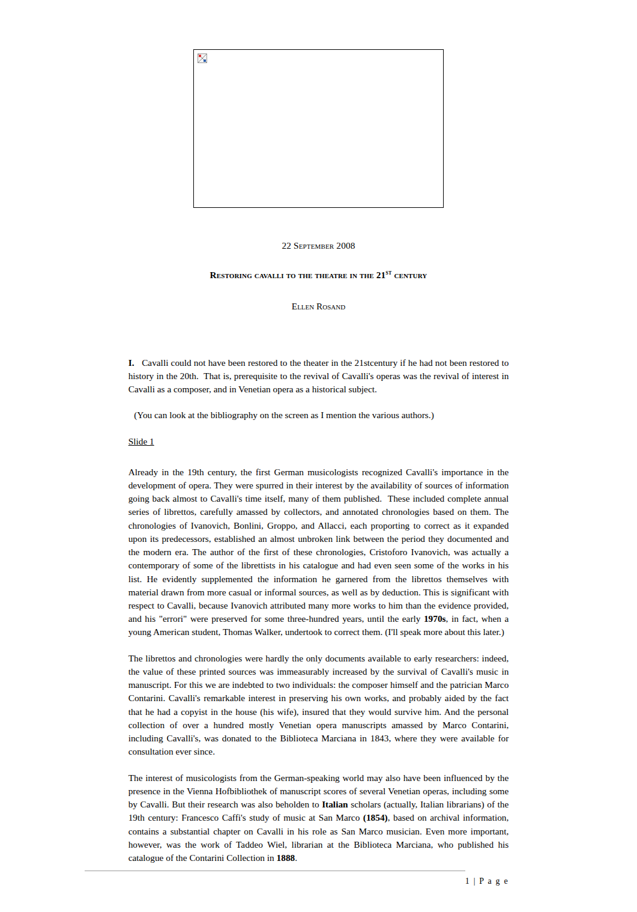22 September 2008
Restoring cavalli to the theatre in the 21st century
Ellen Rosand
I. Cavalli could not have been restored to the theater in the 21stcentury if he had not been restored to history in the 20th. That is, prerequisite to the revival of Cavalli's operas was the revival of interest in Cavalli as a composer, and in Venetian opera as a historical subject.
(You can look at the bibliography on the screen as I mention the various authors.)
Slide 1
Already in the 19th century, the first German musicologists recognized Cavalli's importance in the development of opera. They were spurred in their interest by the availability of sources of information going back almost to Cavalli's time itself, many of them published. These included complete annual series of librettos, carefully amassed by collectors, and annotated chronologies based on them. The chronologies of Ivanovich, Bonlini, Groppo, and Allacci, each proporting to correct as it expanded upon its predecessors, established an almost unbroken link between the period they documented and the modern era. The author of the first of these chronologies, Cristoforo Ivanovich, was actually a contemporary of some of the librettists in his catalogue and had even seen some of the works in his list. He evidently supplemented the information he garnered from the librettos themselves with material drawn from more casual or informal sources, as well as by deduction. This is significant with respect to Cavalli, because Ivanovich attributed many more works to him than the evidence provided, and his "errori" were preserved for some three-hundred years, until the early 1970s, in fact, when a young American student, Thomas Walker, undertook to correct them. (I'll speak more about this later.)
The librettos and chronologies were hardly the only documents available to early researchers: indeed, the value of these printed sources was immeasurably increased by the survival of Cavalli's music in manuscript. For this we are indebted to two individuals: the composer himself and the patrician Marco Contarini. Cavalli's remarkable interest in preserving his own works, and probably aided by the fact that he had a copyist in the house (his wife), insured that they would survive him. And the personal collection of over a hundred mostly Venetian opera manuscripts amassed by Marco Contarini, including Cavalli's, was donated to the Biblioteca Marciana in 1843, where they were available for consultation ever since.
The interest of musicologists from the German-speaking world may also have been influenced by the presence in the Vienna Hofbibliothek of manuscript scores of several Venetian operas, including some by Cavalli. But their research was also beholden to Italian scholars (actually, Italian librarians) of the 19th century: Francesco Caffi's study of music at San Marco (1854), based on archival information, contains a substantial chapter on Cavalli in his role as San Marco musician. Even more important, however, was the work of Taddeo Wiel, librarian at the Biblioteca Marciana, who published his catalogue of the Contarini Collection in 1888.
1 | P a g e